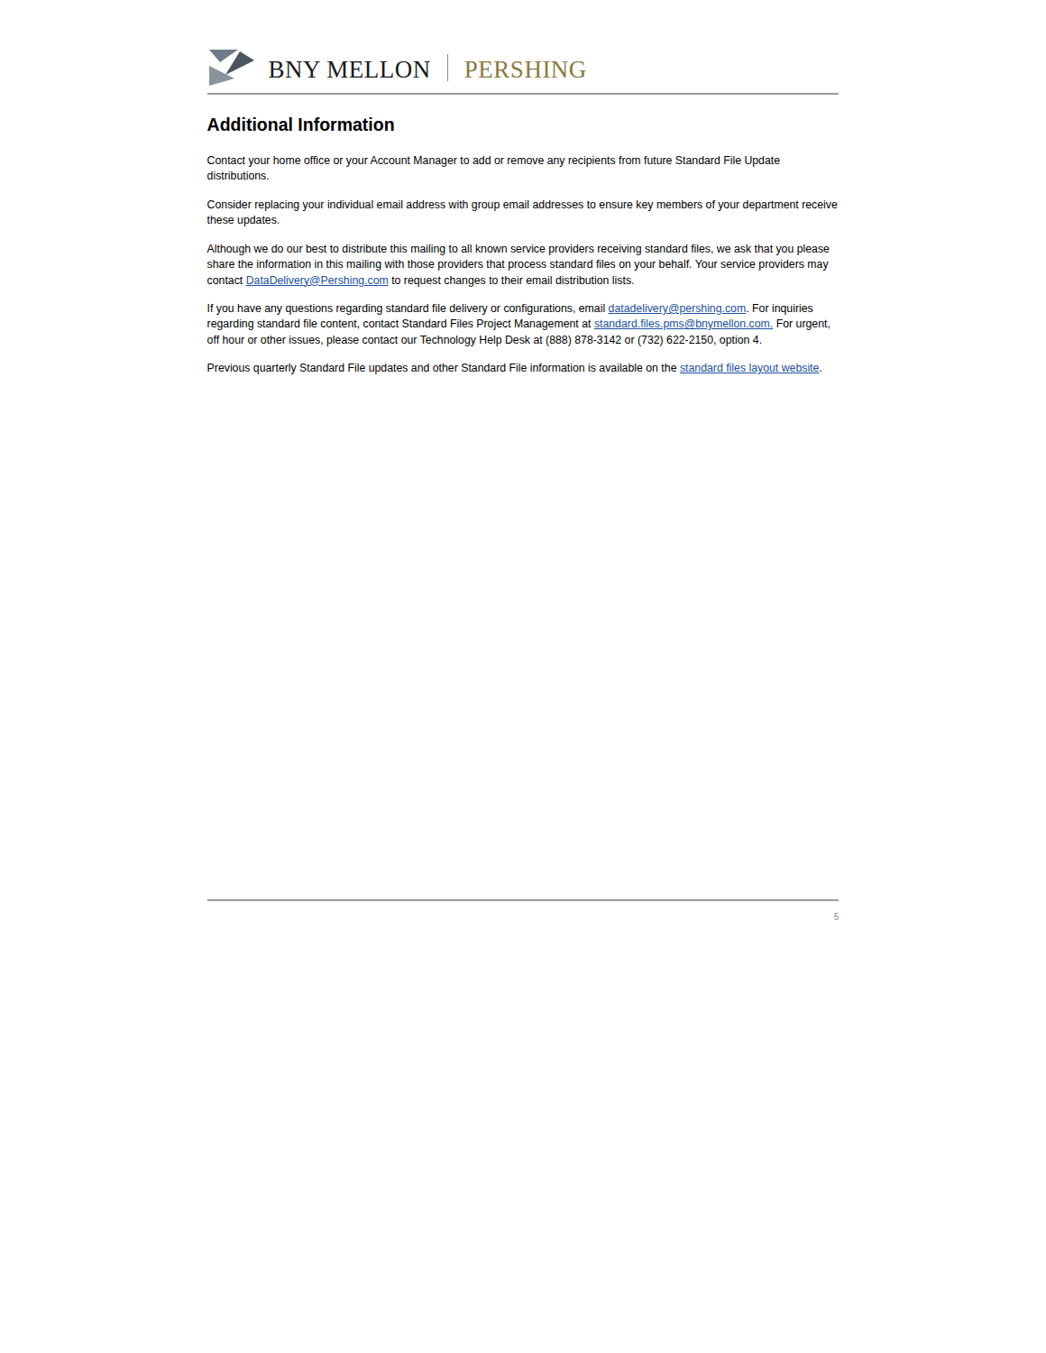BNY MELLON PERSHING
Additional Information
Contact your home office or your Account Manager to add or remove any recipients from future Standard File Update distributions.
Consider replacing your individual email address with group email addresses to ensure key members of your department receive these updates.
Although we do our best to distribute this mailing to all known service providers receiving standard files, we ask that you please share the information in this mailing with those providers that process standard files on your behalf. Your service providers may contact DataDelivery@Pershing.com to request changes to their email distribution lists.
If you have any questions regarding standard file delivery or configurations, email datadelivery@pershing.com. For inquiries regarding standard file content, contact Standard Files Project Management at standard.files.pms@bnymellon.com. For urgent, off hour or other issues, please contact our Technology Help Desk at (888) 878-3142 or (732) 622-2150, option 4.
Previous quarterly Standard File updates and other Standard File information is available on the standard files layout website.
5